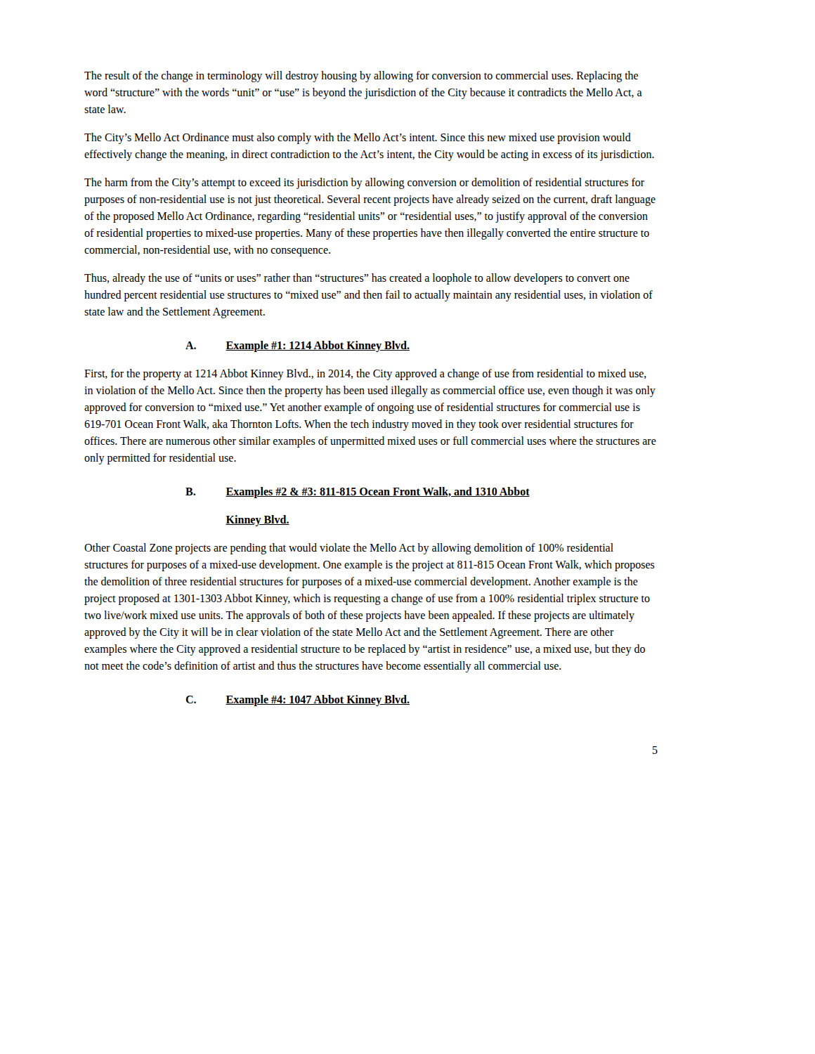The result of the change in terminology will destroy housing by allowing for conversion to commercial uses. Replacing the word “structure” with the words “unit” or “use” is beyond the jurisdiction of the City because it contradicts the Mello Act, a state law.
The City’s Mello Act Ordinance must also comply with the Mello Act’s intent. Since this new mixed use provision would effectively change the meaning, in direct contradiction to the Act’s intent, the City would be acting in excess of its jurisdiction.
The harm from the City’s attempt to exceed its jurisdiction by allowing conversion or demolition of residential structures for purposes of non-residential use is not just theoretical. Several recent projects have already seized on the current, draft language of the proposed Mello Act Ordinance, regarding “residential units” or “residential uses,” to justify approval of the conversion of residential properties to mixed-use properties. Many of these properties have then illegally converted the entire structure to commercial, non-residential use, with no consequence.
Thus, already the use of “units or uses” rather than “structures” has created a loophole to allow developers to convert one hundred percent residential use structures to “mixed use” and then fail to actually maintain any residential uses, in violation of state law and the Settlement Agreement.
A. Example #1: 1214 Abbot Kinney Blvd.
First, for the property at 1214 Abbot Kinney Blvd., in 2014, the City approved a change of use from residential to mixed use, in violation of the Mello Act. Since then the property has been used illegally as commercial office use, even though it was only approved for conversion to “mixed use.” Yet another example of ongoing use of residential structures for commercial use is 619-701 Ocean Front Walk, aka Thornton Lofts. When the tech industry moved in they took over residential structures for offices. There are numerous other similar examples of unpermitted mixed uses or full commercial uses where the structures are only permitted for residential use.
B. Examples #2 & #3: 811-815 Ocean Front Walk, and 1310 Abbot
Kinney Blvd.
Other Coastal Zone projects are pending that would violate the Mello Act by allowing demolition of 100% residential structures for purposes of a mixed-use development. One example is the project at 811-815 Ocean Front Walk, which proposes the demolition of three residential structures for purposes of a mixed-use commercial development. Another example is the project proposed at 1301-1303 Abbot Kinney, which is requesting a change of use from a 100% residential triplex structure to two live/work mixed use units. The approvals of both of these projects have been appealed. If these projects are ultimately approved by the City it will be in clear violation of the state Mello Act and the Settlement Agreement. There are other examples where the City approved a residential structure to be replaced by “artist in residence” use, a mixed use, but they do not meet the code’s definition of artist and thus the structures have become essentially all commercial use.
C. Example #4: 1047 Abbot Kinney Blvd.
5